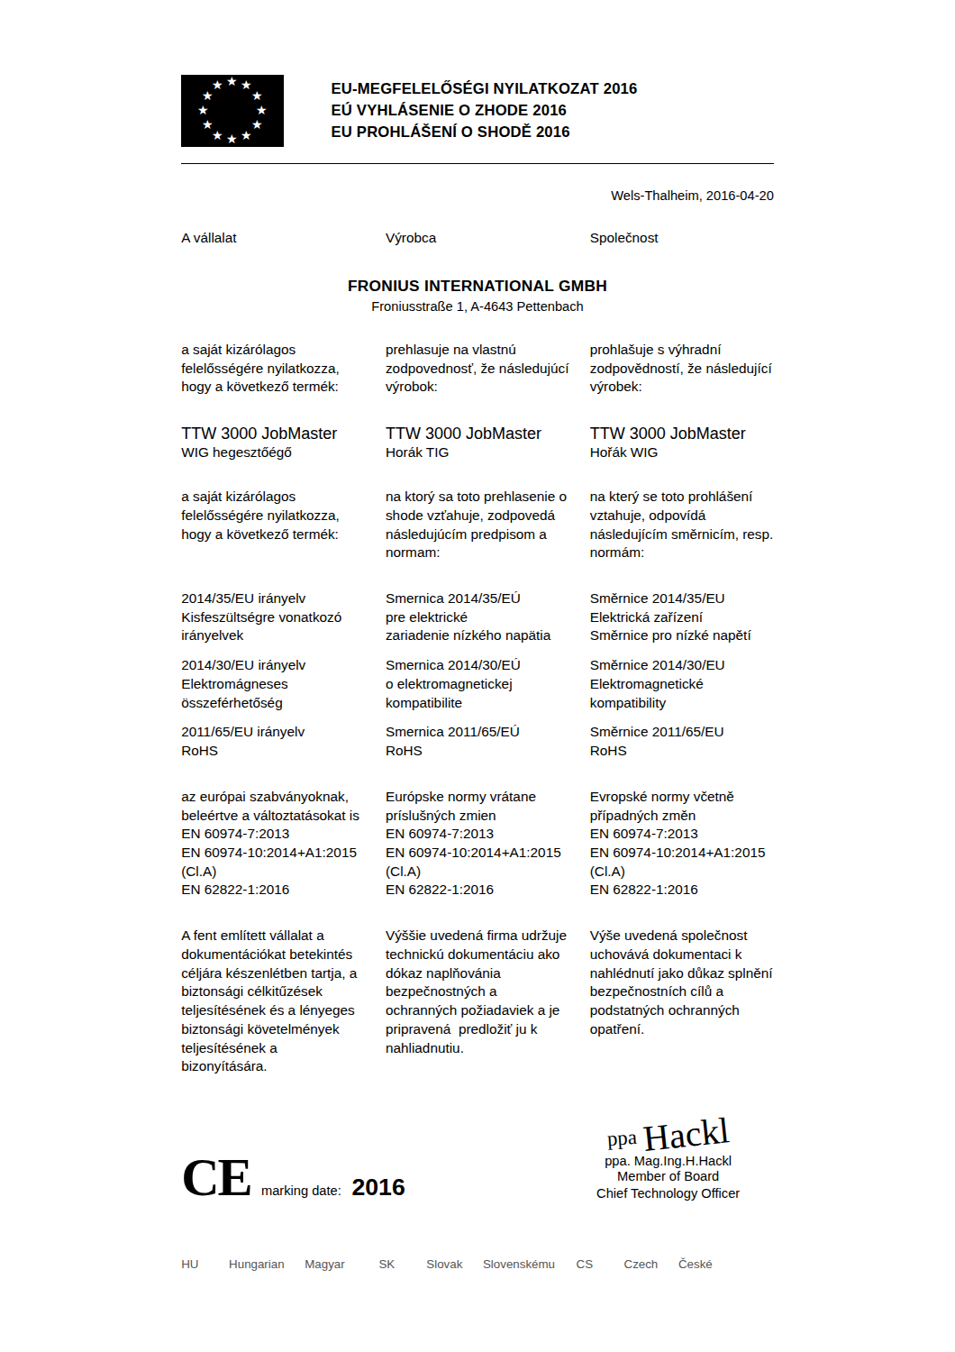EU-MEGFELELŐSÉGI NYILATKOZAT 2016
EÚ VYHLÁSENIE O ZHODE 2016
EU PROHLÁŠENÍ O SHODĚ 2016
Wels-Thalheim, 2016-04-20
A vállalat
Výrobca
Společnost
FRONIUS INTERNATIONAL GMBH
Froniusstraße 1, A-4643 Pettenbach
a saját kizárólagos felelősségére nyilatkozza, hogy a következő termék:
prehlasuje na vlastnú zodpovednosť, že následujúcí výrobok:
prohlašuje s výhradní zodpovědností, že následující výrobek:
TTW 3000 JobMaster
WIG hegesztőégő
TTW 3000 JobMaster
Horák TIG
TTW 3000 JobMaster
Hořák WIG
a saját kizárólagos felelősségére nyilatkozza, hogy a következő termék:
na ktorý sa toto prehlasenie o shode vzťahuje, zodpovedá následujúcím predpisom a normam:
na který se toto prohlášení vztahuje, odpovídá následujícím směrnicím, resp. normám:
2014/35/EU irányelv
Kisfeszültségre vonatkozó irányelvek
2014/30/EU irányelv
Elektromágneses összeférhetőség
2011/65/EU irányelv
RoHS
Smernica 2014/35/EÚ
pre elektrické
zariadenie nízkého napätia
Smernica 2014/30/EÚ
o elektromagnetickej kompatibilite
Smernica 2011/65/EÚ
RoHS
Směrnice 2014/35/EU
Elektrická zařízení
Směrnice pro nízké napětí
Směrnice 2014/30/EU
Elektromagnetické kompatibility
Směrnice 2011/65/EU
RoHS
az európai szabványoknak, beleértve a változtatásokat is
EN 60974-7:2013
EN 60974-10:2014+A1:2015 (Cl.A)
EN 62822-1:2016
Európske normy vrátane príslušných zmien
EN 60974-7:2013
EN 60974-10:2014+A1:2015 (Cl.A)
EN 62822-1:2016
Evropské normy včetně případných změn
EN 60974-7:2013
EN 60974-10:2014+A1:2015 (Cl.A)
EN 62822-1:2016
A fent említett vállalat a dokumentációkat betekintés céljára készenlétben tartja, a biztonsági célkitűzések teljesítésének és a lényeges biztonsági követelmények teljesítésének a bizonyítására.
Výššie uvedená firma udržuje technickú dokumentáciu ako dókaz naplňovánia bezpečnostných a ochranných požiadaviek a je pripravená predložiť ju k nahliadnutiu.
Výše uvedená společnost uchovává dokumentaci k nahlédnutí jako důkaz splnění bezpečnostních cílů a podstatných ochranných opatření.
CE marking date: 2016
ppa Hackl
ppa. Mag.Ing.H.Hackl
Member of Board
Chief Technology Officer
HU Hungarian Magyar
SK Slovak Slovenskému
CS Czech České